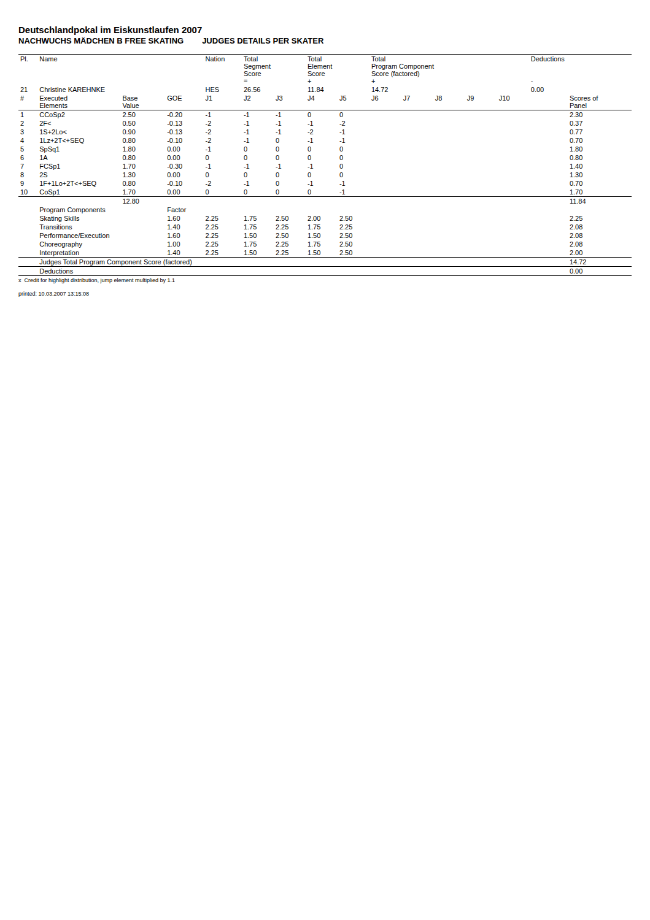Deutschlandpokal im Eiskunstlaufen 2007
NACHWUCHS MÄDCHEN B FREE SKATING JUDGES DETAILS PER SKATER
| Pl. | Name | | | Nation | Total Segment Score = | Total Element Score + | Total Program Component Score (factored) + | | Deductions - |
| 21 | Christine KAREHNKE | HES | 26.56 | 11.84 | 14.72 | | 0.00 |
| # | Executed Elements | Base Value | GOE | J1 | J2 | J3 | J4 | J5 | J6 | J7 | J8 | J9 | J10 | | Scores of Panel |
| 1 | CCoSp2 | 2.50 | -0.20 | -1 | -1 | -1 | 0 | 0 | | | | | | | 2.30 |
| 2 | 2F< | 0.50 | -0.13 | -2 | -1 | -1 | -1 | -2 | | | | | | | 0.37 |
| 3 | 1S+2Lo< | 0.90 | -0.13 | -2 | -1 | -1 | -2 | -1 | | | | | | | 0.77 |
| 4 | 1Lz+2T<+SEQ | 0.80 | -0.10 | -2 | -1 | 0 | -1 | -1 | | | | | | | 0.70 |
| 5 | SpSq1 | 1.80 | 0.00 | -1 | 0 | 0 | 0 | 0 | | | | | | | 1.80 |
| 6 | 1A | 0.80 | 0.00 | 0 | 0 | 0 | 0 | 0 | | | | | | | 0.80 |
| 7 | FCSp1 | 1.70 | -0.30 | -1 | -1 | -1 | -1 | 0 | | | | | | | 1.40 |
| 8 | 2S | 1.30 | 0.00 | 0 | 0 | 0 | 0 | 0 | | | | | | | 1.30 |
| 9 | 1F+1Lo+2T<+SEQ | 0.80 | -0.10 | -2 | -1 | 0 | -1 | -1 | | | | | | | 0.70 |
| 10 | CoSp1 | 1.70 | 0.00 | 0 | 0 | 0 | 0 | -1 | | | | | | | 1.70 |
| | | 12.80 | | | 11.84 |
| | Program Components | | Factor | | |
| | Skating Skills | | 1.60 | 2.25 | 1.75 | 2.50 | 2.00 | 2.50 | | | | | | | 2.25 |
| | Transitions | | 1.40 | 2.25 | 1.75 | 2.25 | 1.75 | 2.25 | | | | | | | 2.08 |
| | Performance/Execution | | 1.60 | 2.25 | 1.50 | 2.50 | 1.50 | 2.50 | | | | | | | 2.08 |
| | Choreography | | 1.00 | 2.25 | 1.75 | 2.25 | 1.75 | 2.50 | | | | | | | 2.08 |
| | Interpretation | | 1.40 | 2.25 | 1.50 | 2.25 | 1.50 | 2.50 | | | | | | | 2.00 |
| | Judges Total Program Component Score (factored) | | 14.72 |
| | Deductions | | 0.00 |
x Credit for highlight distribution, jump element multiplied by 1.1
printed: 10.03.2007 13:15:08